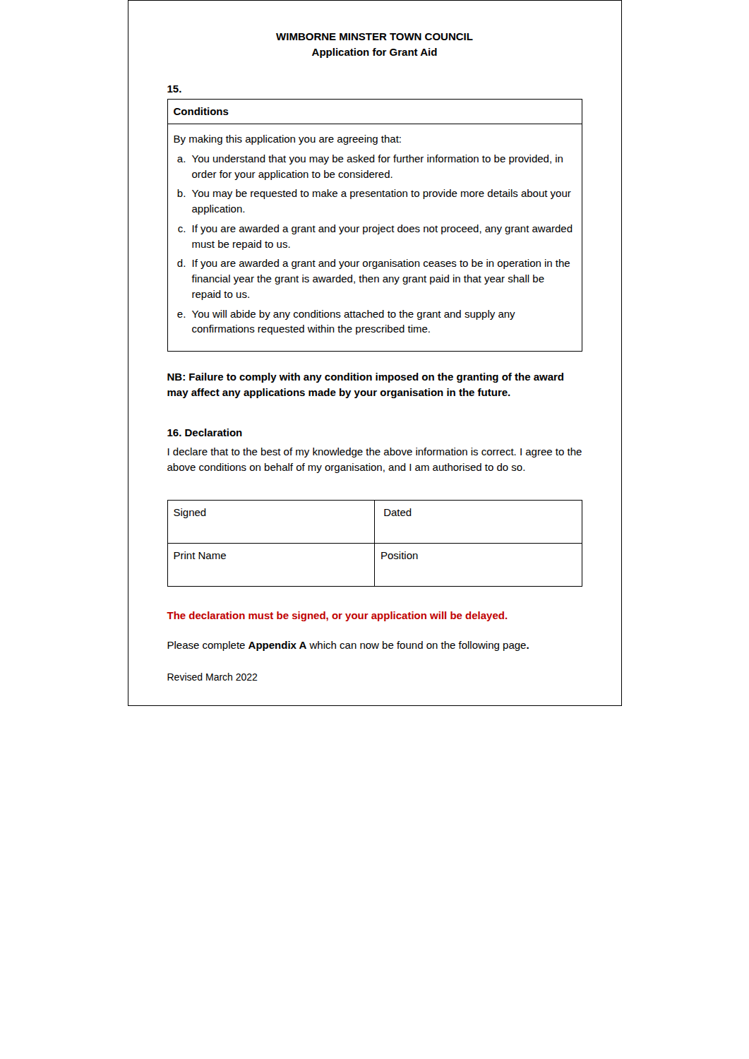WIMBORNE MINSTER TOWN COUNCIL Application for Grant Aid
15.
Conditions
By making this application you are agreeing that:
You understand that you may be asked for further information to be provided, in order for your application to be considered.
You may be requested to make a presentation to provide more details about your application.
If you are awarded a grant and your project does not proceed, any grant awarded must be repaid to us.
If you are awarded a grant and your organisation ceases to be in operation in the financial year the grant is awarded, then any grant paid in that year shall be repaid to us.
You will abide by any conditions attached to the grant and supply any confirmations requested within the prescribed time.
NB: Failure to comply with any condition imposed on the granting of the award may affect any applications made by your organisation in the future.
16. Declaration
I declare that to the best of my knowledge the above information is correct. I agree to the above conditions on behalf of my organisation, and I am authorised to do so.
| Signed | Dated |
| Print Name | Position |
The declaration must be signed, or your application will be delayed.
Please complete Appendix A which can now be found on the following page.
Revised March 2022